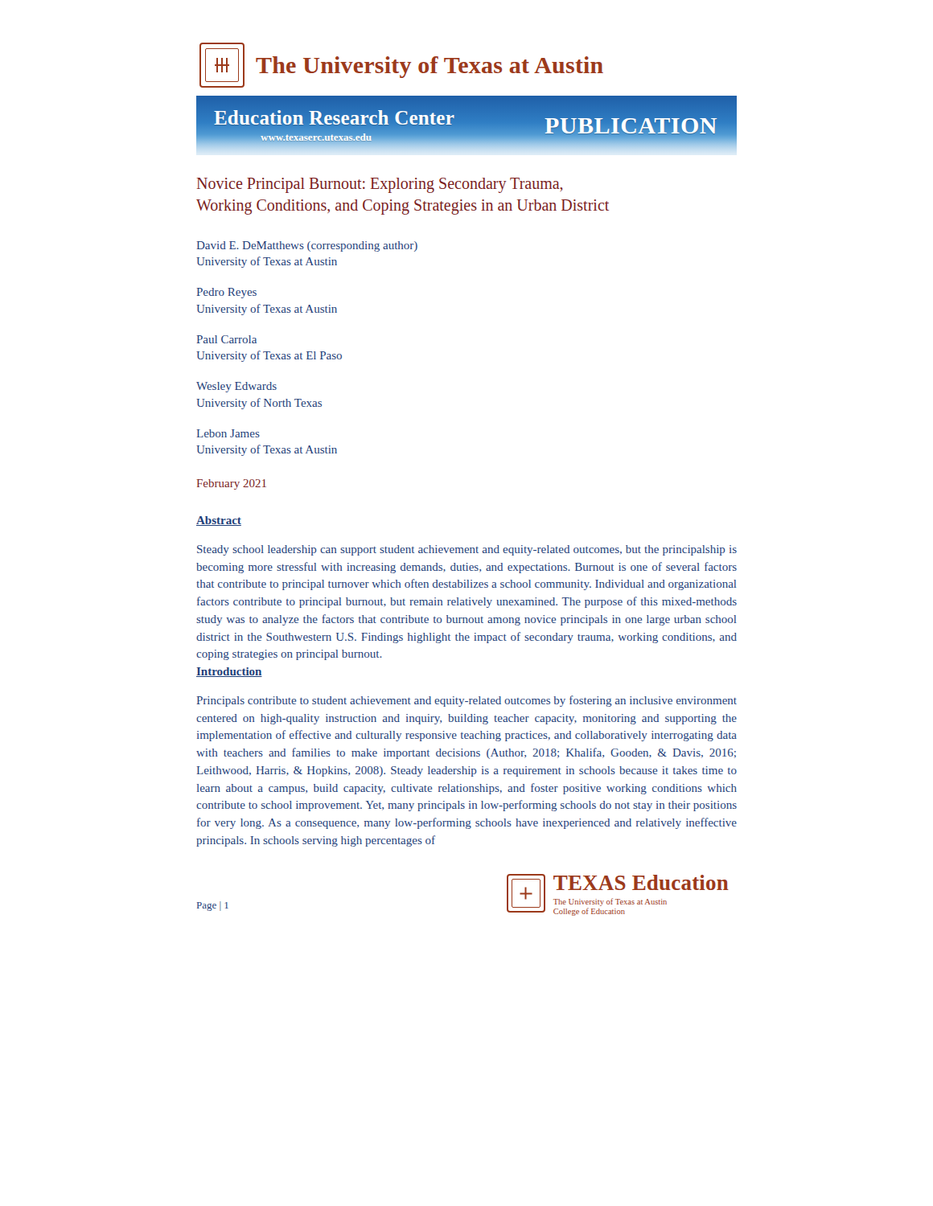The University of Texas at Austin
Education Research Center
www.texaserc.utexas.edu
PUBLICATION
Novice Principal Burnout: Exploring Secondary Trauma,
Working Conditions, and Coping Strategies in an Urban District
David E. DeMatthews (corresponding author)
University of Texas at Austin
Pedro Reyes
University of Texas at Austin
Paul Carrola
University of Texas at El Paso
Wesley Edwards
University of North Texas
Lebon James
University of Texas at Austin
February 2021
Abstract
Steady school leadership can support student achievement and equity-related outcomes, but the principalship is becoming more stressful with increasing demands, duties, and expectations. Burnout is one of several factors that contribute to principal turnover which often destabilizes a school community. Individual and organizational factors contribute to principal burnout, but remain relatively unexamined. The purpose of this mixed-methods study was to analyze the factors that contribute to burnout among novice principals in one large urban school district in the Southwestern U.S. Findings highlight the impact of secondary trauma, working conditions, and coping strategies on principal burnout.
Introduction
Principals contribute to student achievement and equity-related outcomes by fostering an inclusive environment centered on high-quality instruction and inquiry, building teacher capacity, monitoring and supporting the implementation of effective and culturally responsive teaching practices, and collaboratively interrogating data with teachers and families to make important decisions (Author, 2018; Khalifa, Gooden, & Davis, 2016; Leithwood, Harris, & Hopkins, 2008). Steady leadership is a requirement in schools because it takes time to learn about a campus, build capacity, cultivate relationships, and foster positive working conditions which contribute to school improvement. Yet, many principals in low-performing schools do not stay in their positions for very long. As a consequence, many low-performing schools have inexperienced and relatively ineffective principals. In schools serving high percentages of
Page | 1
TEXAS Education
The University of Texas at Austin
College of Education